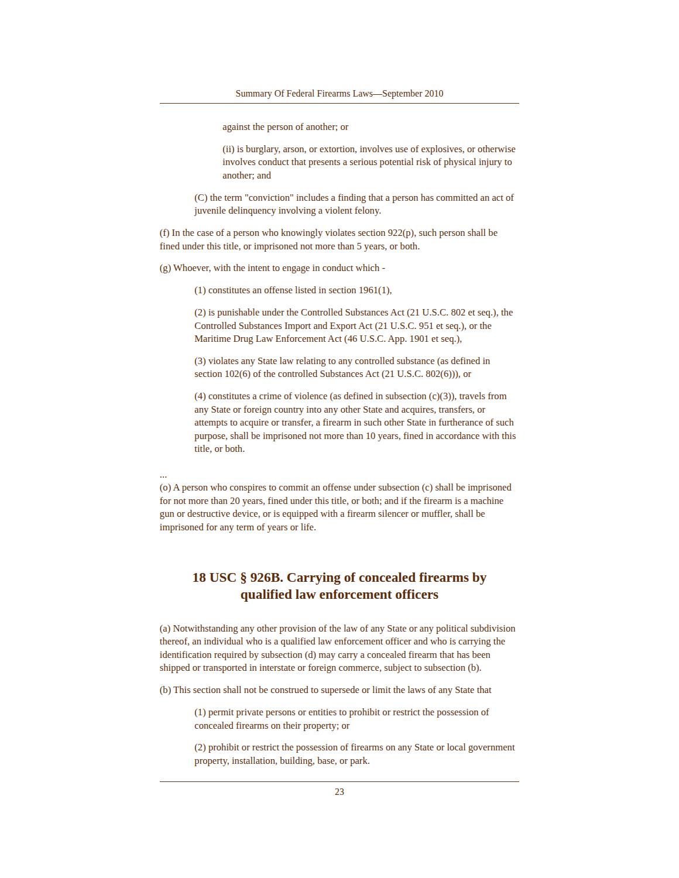Summary Of Federal Firearms Laws—September 2010
against the person of another; or
(ii) is burglary, arson, or extortion, involves use of explosives, or otherwise involves conduct that presents a serious potential risk of physical injury to another; and
(C) the term "conviction" includes a finding that a person has committed an act of juvenile delinquency involving a violent felony.
(f) In the case of a person who knowingly violates section 922(p), such person shall be fined under this title, or imprisoned not more than 5 years, or both.
(g) Whoever, with the intent to engage in conduct which -
(1) constitutes an offense listed in section 1961(1),
(2) is punishable under the Controlled Substances Act (21 U.S.C. 802 et seq.), the Controlled Substances Import and Export Act (21 U.S.C. 951 et seq.), or the Maritime Drug Law Enforcement Act (46 U.S.C. App. 1901 et seq.),
(3) violates any State law relating to any controlled substance (as defined in section 102(6) of the controlled Substances Act (21 U.S.C. 802(6))), or
(4) constitutes a crime of violence (as defined in subsection (c)(3)), travels from any State or foreign country into any other State and acquires, transfers, or attempts to acquire or transfer, a firearm in such other State in furtherance of such purpose, shall be imprisoned not more than 10 years, fined in accordance with this title, or both.
...
(o) A person who conspires to commit an offense under subsection (c) shall be imprisoned for not more than 20 years, fined under this title, or both; and if the firearm is a machine gun or destructive device, or is equipped with a firearm silencer or muffler, shall be imprisoned for any term of years or life.
18 USC § 926B. Carrying of concealed firearms by
qualified law enforcement officers
(a) Notwithstanding any other provision of the law of any State or any political subdivision thereof, an individual who is a qualified law enforcement officer and who is carrying the identification required by subsection (d) may carry a concealed firearm that has been shipped or transported in interstate or foreign commerce, subject to subsection (b).
(b) This section shall not be construed to supersede or limit the laws of any State that
(1) permit private persons or entities to prohibit or restrict the possession of concealed firearms on their property; or
(2) prohibit or restrict the possession of firearms on any State or local government property, installation, building, base, or park.
23